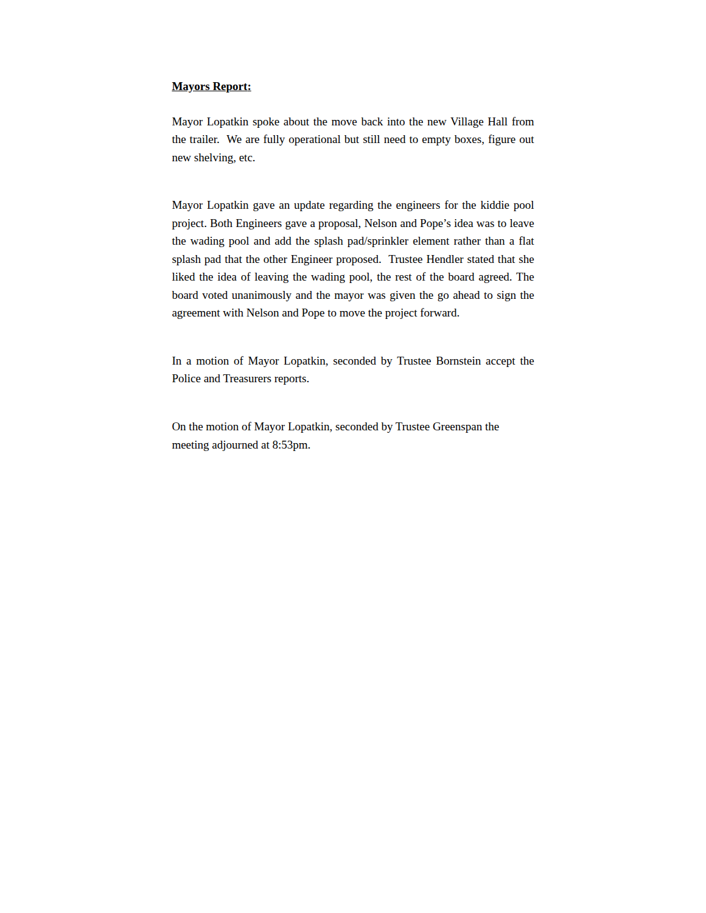Mayors Report:
Mayor Lopatkin spoke about the move back into the new Village Hall from the trailer. We are fully operational but still need to empty boxes, figure out new shelving, etc.
Mayor Lopatkin gave an update regarding the engineers for the kiddie pool project. Both Engineers gave a proposal, Nelson and Pope’s idea was to leave the wading pool and add the splash pad/sprinkler element rather than a flat splash pad that the other Engineer proposed. Trustee Hendler stated that she liked the idea of leaving the wading pool, the rest of the board agreed. The board voted unanimously and the mayor was given the go ahead to sign the agreement with Nelson and Pope to move the project forward.
In a motion of Mayor Lopatkin, seconded by Trustee Bornstein accept the Police and Treasurers reports.
On the motion of Mayor Lopatkin, seconded by Trustee Greenspan the meeting adjourned at 8:53pm.